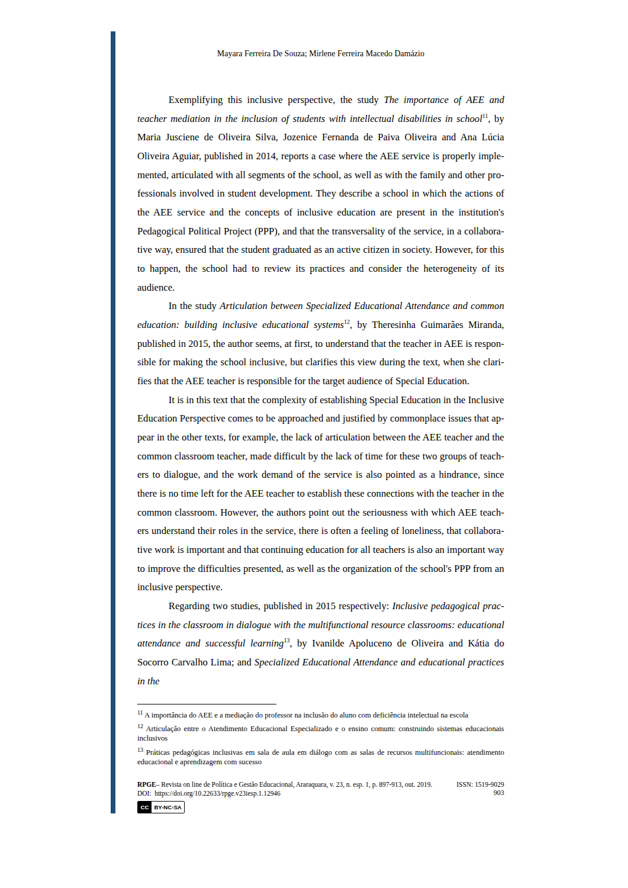Mayara Ferreira De Souza; Mirlene Ferreira Macedo Damázio
Exemplifying this inclusive perspective, the study The importance of AEE and teacher mediation in the inclusion of students with intellectual disabilities in school11, by Maria Jusciene de Oliveira Silva, Jozenice Fernanda de Paiva Oliveira and Ana Lúcia Oliveira Aguiar, published in 2014, reports a case where the AEE service is properly implemented, articulated with all segments of the school, as well as with the family and other professionals involved in student development. They describe a school in which the actions of the AEE service and the concepts of inclusive education are present in the institution's Pedagogical Political Project (PPP), and that the transversality of the service, in a collaborative way, ensured that the student graduated as an active citizen in society. However, for this to happen, the school had to review its practices and consider the heterogeneity of its audience.
In the study Articulation between Specialized Educational Attendance and common education: building inclusive educational systems12, by Theresinha Guimarães Miranda, published in 2015, the author seems, at first, to understand that the teacher in AEE is responsible for making the school inclusive, but clarifies this view during the text, when she clarifies that the AEE teacher is responsible for the target audience of Special Education.
It is in this text that the complexity of establishing Special Education in the Inclusive Education Perspective comes to be approached and justified by commonplace issues that appear in the other texts, for example, the lack of articulation between the AEE teacher and the common classroom teacher, made difficult by the lack of time for these two groups of teachers to dialogue, and the work demand of the service is also pointed as a hindrance, since there is no time left for the AEE teacher to establish these connections with the teacher in the common classroom. However, the authors point out the seriousness with which AEE teachers understand their roles in the service, there is often a feeling of loneliness, that collaborative work is important and that continuing education for all teachers is also an important way to improve the difficulties presented, as well as the organization of the school's PPP from an inclusive perspective.
Regarding two studies, published in 2015 respectively: Inclusive pedagogical practices in the classroom in dialogue with the multifunctional resource classrooms: educational attendance and successful learning13, by Ivanilde Apoluceno de Oliveira and Kátia do Socorro Carvalho Lima; and Specialized Educational Attendance and educational practices in the
11 A importância do AEE e a mediação do professor na inclusão do aluno com deficiência intelectual na escola
12 Articulação entre o Atendimento Educacional Especializado e o ensino comum: construindo sistemas educacionais inclusivos
13 Práticas pedagógicas inclusivas em sala de aula em diálogo com as salas de recursos multifuncionais: atendimento educacional e aprendizagem com sucesso
RPGE– Revista on line de Política e Gestão Educacional, Araraquara, v. 23, n. esp. 1, p. 897-913, out. 2019.
ISSN: 1519-9029
DOI: https://doi.org/10.22633/rpge.v23iesp.1.12946
903
CC BY-NC-SA